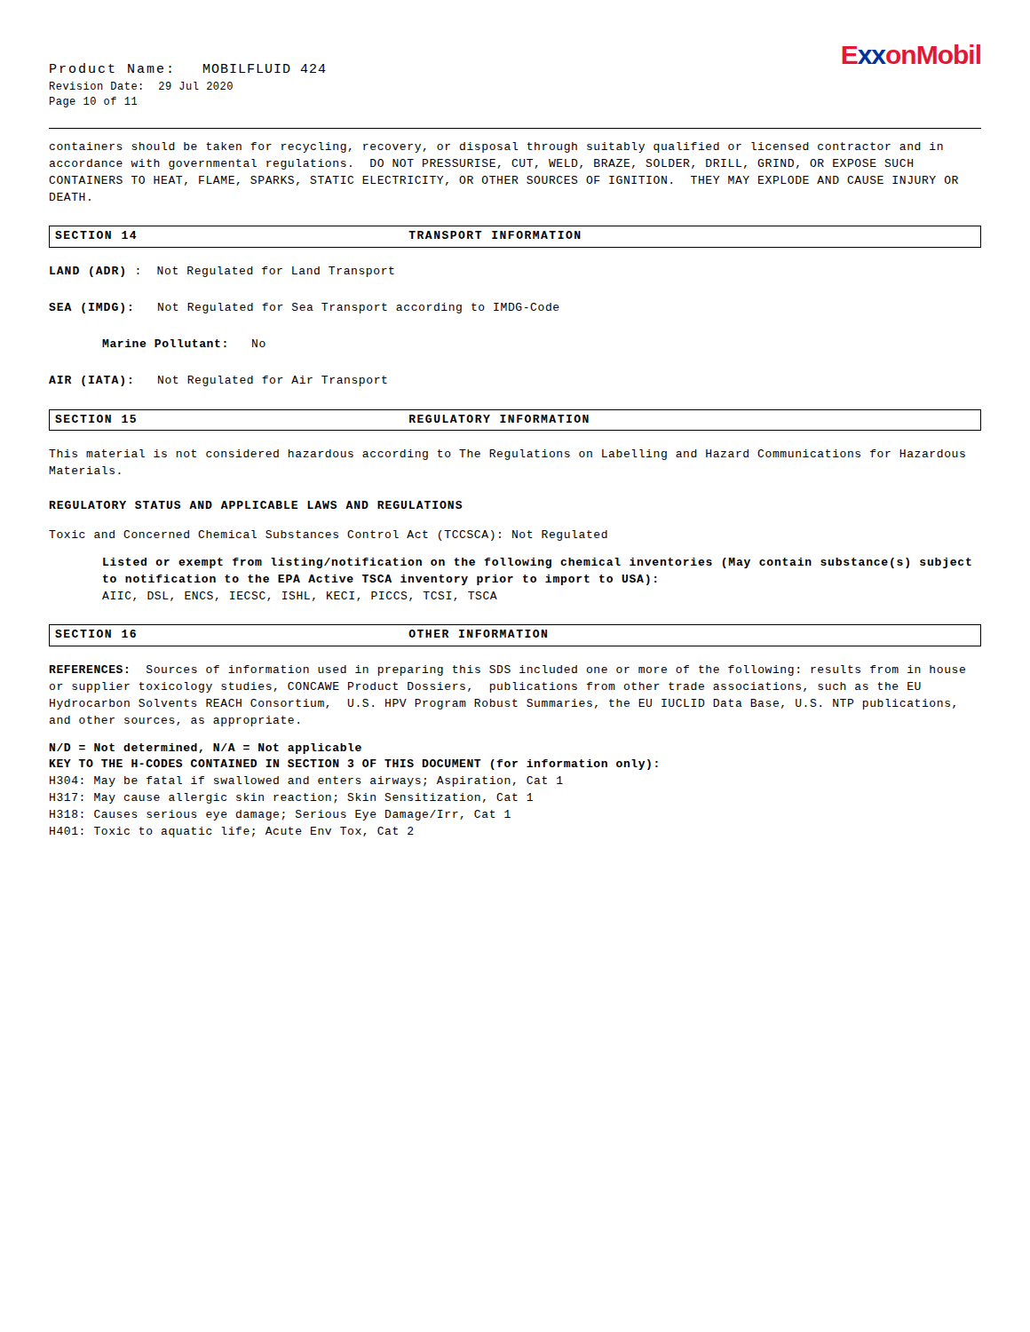ExxonMobil
Product Name: MOBILFLUID 424
Revision Date: 29 Jul 2020
Page 10 of 11
containers should be taken for recycling, recovery, or disposal through suitably qualified or licensed contractor and in accordance with governmental regulations. DO NOT PRESSURISE, CUT, WELD, BRAZE, SOLDER, DRILL, GRIND, OR EXPOSE SUCH CONTAINERS TO HEAT, FLAME, SPARKS, STATIC ELECTRICITY, OR OTHER SOURCES OF IGNITION. THEY MAY EXPLODE AND CAUSE INJURY OR DEATH.
SECTION 14
TRANSPORT INFORMATION
LAND (ADR) : Not Regulated for Land Transport
SEA (IMDG): Not Regulated for Sea Transport according to IMDG-Code
Marine Pollutant: No
AIR (IATA): Not Regulated for Air Transport
SECTION 15
REGULATORY INFORMATION
This material is not considered hazardous according to The Regulations on Labelling and Hazard Communications for Hazardous Materials.
REGULATORY STATUS AND APPLICABLE LAWS AND REGULATIONS
Toxic and Concerned Chemical Substances Control Act (TCCSCA): Not Regulated
Listed or exempt from listing/notification on the following chemical inventories (May contain substance(s) subject to notification to the EPA Active TSCA inventory prior to import to USA):
AIIC, DSL, ENCS, IECSC, ISHL, KECI, PICCS, TCSI, TSCA
SECTION 16
OTHER INFORMATION
REFERENCES: Sources of information used in preparing this SDS included one or more of the following: results from in house or supplier toxicology studies, CONCAWE Product Dossiers, publications from other trade associations, such as the EU Hydrocarbon Solvents REACH Consortium, U.S. HPV Program Robust Summaries, the EU IUCLID Data Base, U.S. NTP publications, and other sources, as appropriate.
N/D = Not determined, N/A = Not applicable
KEY TO THE H-CODES CONTAINED IN SECTION 3 OF THIS DOCUMENT (for information only):
H304: May be fatal if swallowed and enters airways; Aspiration, Cat 1
H317: May cause allergic skin reaction; Skin Sensitization, Cat 1
H318: Causes serious eye damage; Serious Eye Damage/Irr, Cat 1
H401: Toxic to aquatic life; Acute Env Tox, Cat 2